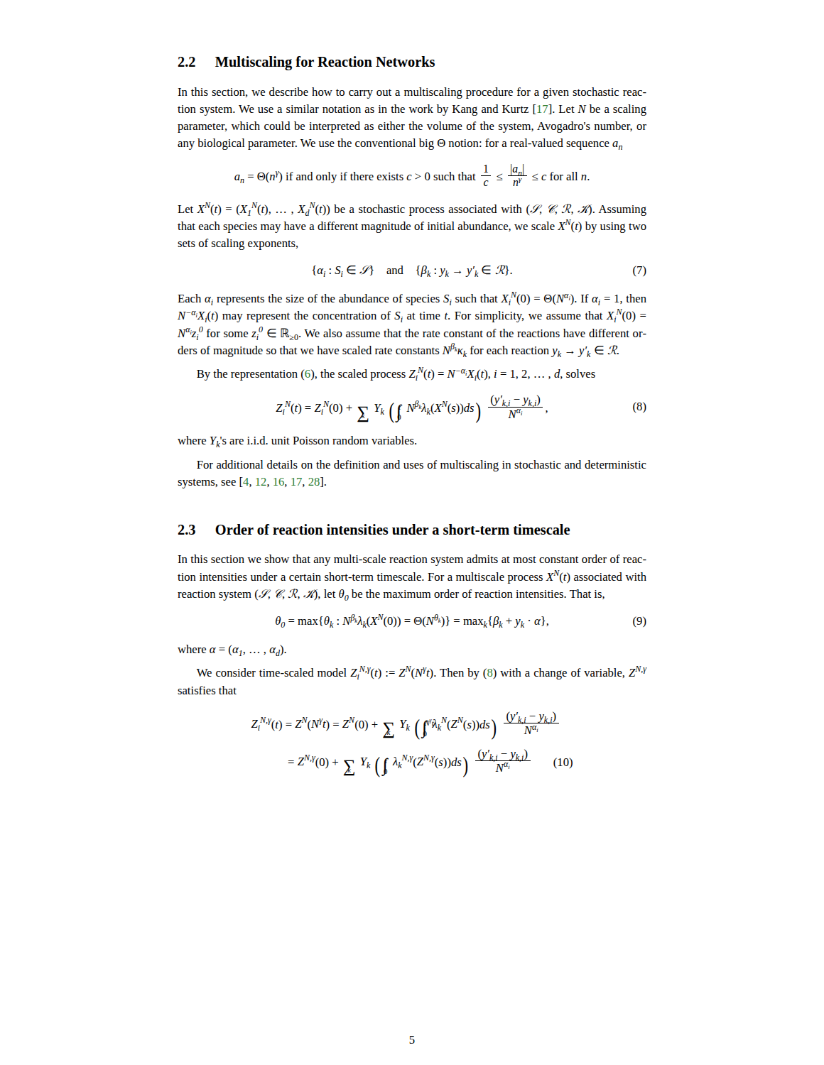2.2 Multiscaling for Reaction Networks
In this section, we describe how to carry out a multiscaling procedure for a given stochastic reaction system. We use a similar notation as in the work by Kang and Kurtz [17]. Let N be a scaling parameter, which could be interpreted as either the volume of the system, Avogadro's number, or any biological parameter. We use the conventional big Θ notion: for a real-valued sequence an
an = Θ(nγ) if and only if there exists c > 0 such that 1 c ≤ |an|nγ ≤ c for all n.
Let XN(t) = (X1N(t), … , XdN(t)) be a stochastic process associated with (𝒮, 𝒞, ℛ, 𝒦). Assuming that each species may have a different magnitude of initial abundance, we scale XN(t) by using two sets of scaling exponents,
{αi : Si ∈ 𝒮} and {βk : yk → y′k ∈ ℛ}. (7)
Each αi represents the size of the abundance of species Si such that XiN(0) = Θ(Nαi). If αi = 1, then N−αi Xi(t) may represent the concentration of Si at time t. For simplicity, we assume that XiN(0) = Nαi zi0 for some zi0 ∈ ℝ≥0. We also assume that the rate constant of the reactions have different orders of magnitude so that we have scaled rate constants Nβk κk for each reaction yk → y′k ∈ ℛ.
By the representation (6), the scaled process ZiN(t) = N−αi Xi(t), i = 1, 2, … , d, solves
ZiN(t) = ZiN(0) + ∑k Yk (∫0 t Nβk λk(XN(s))ds) (y′k,i − yk,i) Nαi, (8)
where Yk's are i.i.d. unit Poisson random variables.
For additional details on the definition and uses of multiscaling in stochastic and deterministic systems, see [4, 12, 16, 17, 28].
2.3 Order of reaction intensities under a short-term timescale
In this section we show that any multi-scale reaction system admits at most constant order of reaction intensities under a certain short-term timescale. For a multiscale process XN(t) associated with reaction system (𝒮, 𝒞, ℛ, 𝒦), let θ0 be the maximum order of reaction intensities. That is,
θ0 = max{θk : Nβk λk(XN(0)) = Θ(Nθk)} = maxk{βk + yk · α}, (9)
where α = (α1, … , αd).
We consider time-scaled model ZiN,γ(t) := ZN(Nγt). Then by (8) with a change of variable, ZN,γ satisfies that
ZiN,γ(t) = ZN(Nγt) = ZN(0) + ∑k Yk (∫0 Nγt λkN(ZN(s))ds) (y′k,i − yk,i) Nαi = ZN,γ(0) + ∑k Yk (∫0 t λkN,γ(ZN,γ(s))ds) (y′k,i − yk,i) Nαi (10)
5